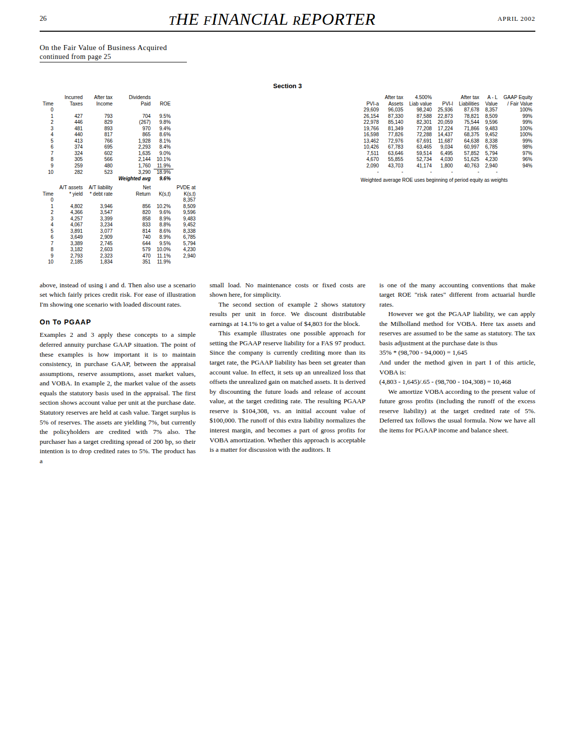26
THE FINANCIAL REPORTER
APRIL 2002
On the Fair Value of Business Acquired
continued from page 25
Section 3
| | Incurred | After tax | Dividends | |
| --- | --- | --- | --- | --- |
| Time | Taxes | Income | Paid | ROE |
| 0 | | | | |
| 1 | 427 | 793 | 704 | 9.5% |
| 2 | 446 | 829 | (267) | 9.8% |
| 3 | 481 | 893 | 970 | 9.4% |
| 4 | 440 | 817 | 865 | 8.6% |
| 5 | 413 | 766 | 1,928 | 8.1% |
| 6 | 374 | 695 | 2,293 | 8.4% |
| 7 | 324 | 602 | 1,635 | 9.0% |
| 8 | 305 | 566 | 2,144 | 10.1% |
| 9 | 259 | 480 | 1,760 | 11.9% |
| 10 | 282 | 523 | 3,290 | 18.9% |
| | | | Weighted avg | 9.6% |
| | A/T assets | A/T liability | Net | | PVDE at |
| Time | * yield | * debt rate | Return | K(s,t) | K(s,t) |
| 0 | | | | | 8,357 |
| 1 | 4,802 | 3,946 | 856 | 10.2% | 8,509 |
| 2 | 4,366 | 3,547 | 820 | 9.6% | 9,596 |
| 3 | 4,257 | 3,399 | 858 | 8.9% | 9,483 |
| 4 | 4,067 | 3,234 | 833 | 8.8% | 9,452 |
| 5 | 3,891 | 3,077 | 814 | 8.6% | 8,338 |
| 6 | 3,649 | 2,909 | 740 | 8.9% | 6,785 |
| 7 | 3,389 | 2,745 | 644 | 9.5% | 5,794 |
| 8 | 3,182 | 2,603 | 579 | 10.0% | 4,230 |
| 9 | 2,793 | 2,323 | 470 | 11.1% | 2,940 |
| 10 | 2,185 | 1,834 | 351 | 11.9% | |
| | After tax | 4.500% | | After tax | A - L | GAAP Equity |
| --- | --- | --- | --- | --- | --- | --- |
| PVI-a | Assets | Liab value | PVI-l | Liabilities | Value | / Fair Value |
| 29,609 | 96,035 | 98,240 | 25,936 | 87,678 | 8,357 | 100% |
| 26,154 | 87,330 | 87,588 | 22,873 | 78,821 | 8,509 | 99% |
| 22,978 | 85,140 | 82,301 | 20,059 | 75,544 | 9,596 | 99% |
| 19,766 | 81,349 | 77,208 | 17,224 | 71,866 | 9,483 | 100% |
| 16,598 | 77,826 | 72,288 | 14,437 | 68,375 | 9,452 | 100% |
| 13,462 | 72,976 | 67,691 | 11,687 | 64,638 | 8,338 | 99% |
| 10,426 | 67,783 | 63,465 | 9,034 | 60,997 | 6,785 | 98% |
| 7,511 | 63,646 | 59,514 | 6,495 | 57,852 | 5,794 | 97% |
| 4,670 | 55,855 | 52,734 | 4,030 | 51,625 | 4,230 | 96% |
| 2,090 | 43,703 | 41,174 | 1,800 | 40,763 | 2,940 | 94% |
| - | - | - | - | - | - | |
Weighted average ROE uses beginning of period equity as weights
above, instead of using i and d. Then also use a scenario set which fairly prices credit risk. For ease of illustration I'm showing one scenario with loaded discount rates.
On To PGAAP
Examples 2 and 3 apply these concepts to a simple deferred annuity purchase GAAP situation. The point of these examples is how important it is to maintain consistency, in purchase GAAP, between the appraisal assumptions, reserve assumptions, asset market values, and VOBA. In example 2, the market value of the assets equals the statutory basis used in the appraisal. The first section shows account value per unit at the purchase date. Statutory reserves are held at cash value. Target surplus is 5% of reserves. The assets are yielding 7%, but currently the policyholders are credited with 7% also. The purchaser has a target crediting spread of 200 bp, so their intention is to drop credited rates to 5%. The product has a
small load. No maintenance costs or fixed costs are shown here, for simplicity.
The second section of example 2 shows statutory results per unit in force. We discount distributable earnings at 14.1% to get a value of $4,803 for the block.
This example illustrates one possible approach for setting the PGAAP reserve liability for a FAS 97 product. Since the company is currently crediting more than its target rate, the PGAAP liability has been set greater than account value. In effect, it sets up an unrealized loss that offsets the unrealized gain on matched assets. It is derived by discounting the future loads and release of account value, at the target crediting rate. The resulting PGAAP reserve is $104,308, vs. an initial account value of $100,000. The runoff of this extra liability normalizes the interest margin, and becomes a part of gross profits for VOBA amortization. Whether this approach is acceptable is a matter for discussion with the auditors. It
is one of the many accounting conventions that make target ROE "risk rates" different from actuarial hurdle rates.
However we got the PGAAP liability, we can apply the Milholland method for VOBA. Here tax assets and reserves are assumed to be the same as statutory. The tax basis adjustment at the purchase date is thus
35% * (98,700 - 94,000) = 1,645
And under the method given in part I of this article, VOBA is:
(4,803 - 1,645)/.65 - (98,700 - 104,308) = 10,468
We amortize VOBA according to the present value of future gross profits (including the runoff of the excess reserve liability) at the target credited rate of 5%. Deferred tax follows the usual formula. Now we have all the items for PGAAP income and balance sheet.